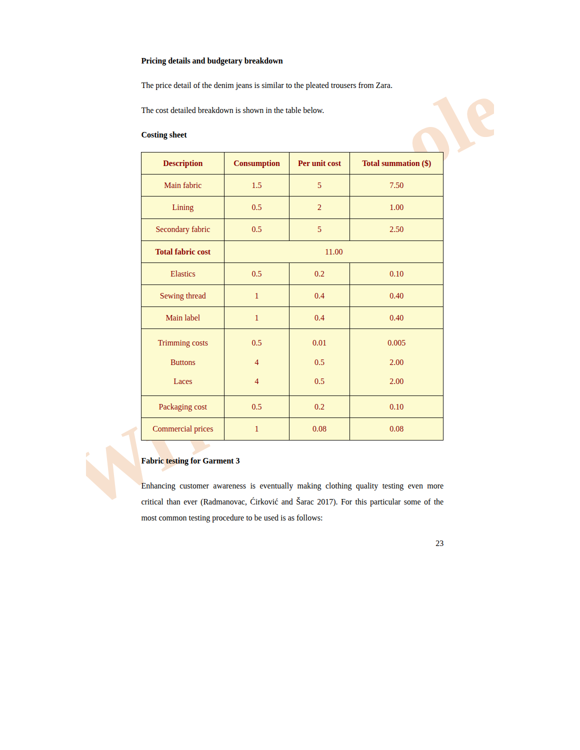ole
Writ
Pricing details and budgetary breakdown
The price detail of the denim jeans is similar to the pleated trousers from Zara.
The cost detailed breakdown is shown in the table below.
Costing sheet
| Description | Consumption | Per unit cost | Total summation ($) |
| --- | --- | --- | --- |
| Main fabric | 1.5 | 5 | 7.50 |
| Lining | 0.5 | 2 | 1.00 |
| Secondary fabric | 0.5 | 5 | 2.50 |
| Total fabric cost | 11.00 |
| Elastics | 0.5 | 0.2 | 0.10 |
| Sewing thread | 1 | 0.4 | 0.40 |
| Main label | 1 | 0.4 | 0.40 |
| Trimming costs Buttons Laces | 0.5 4 4 | 0.01 0.5 0.5 | 0.005 2.00 2.00 |
| Packaging cost | 0.5 | 0.2 | 0.10 |
| Commercial prices | 1 | 0.08 | 0.08 |
Fabric testing for Garment 3
Enhancing customer awareness is eventually making clothing quality testing even more critical than ever (Radmanovac, Ćirković and Šarac 2017). For this particular some of the most common testing procedure to be used is as follows:
23